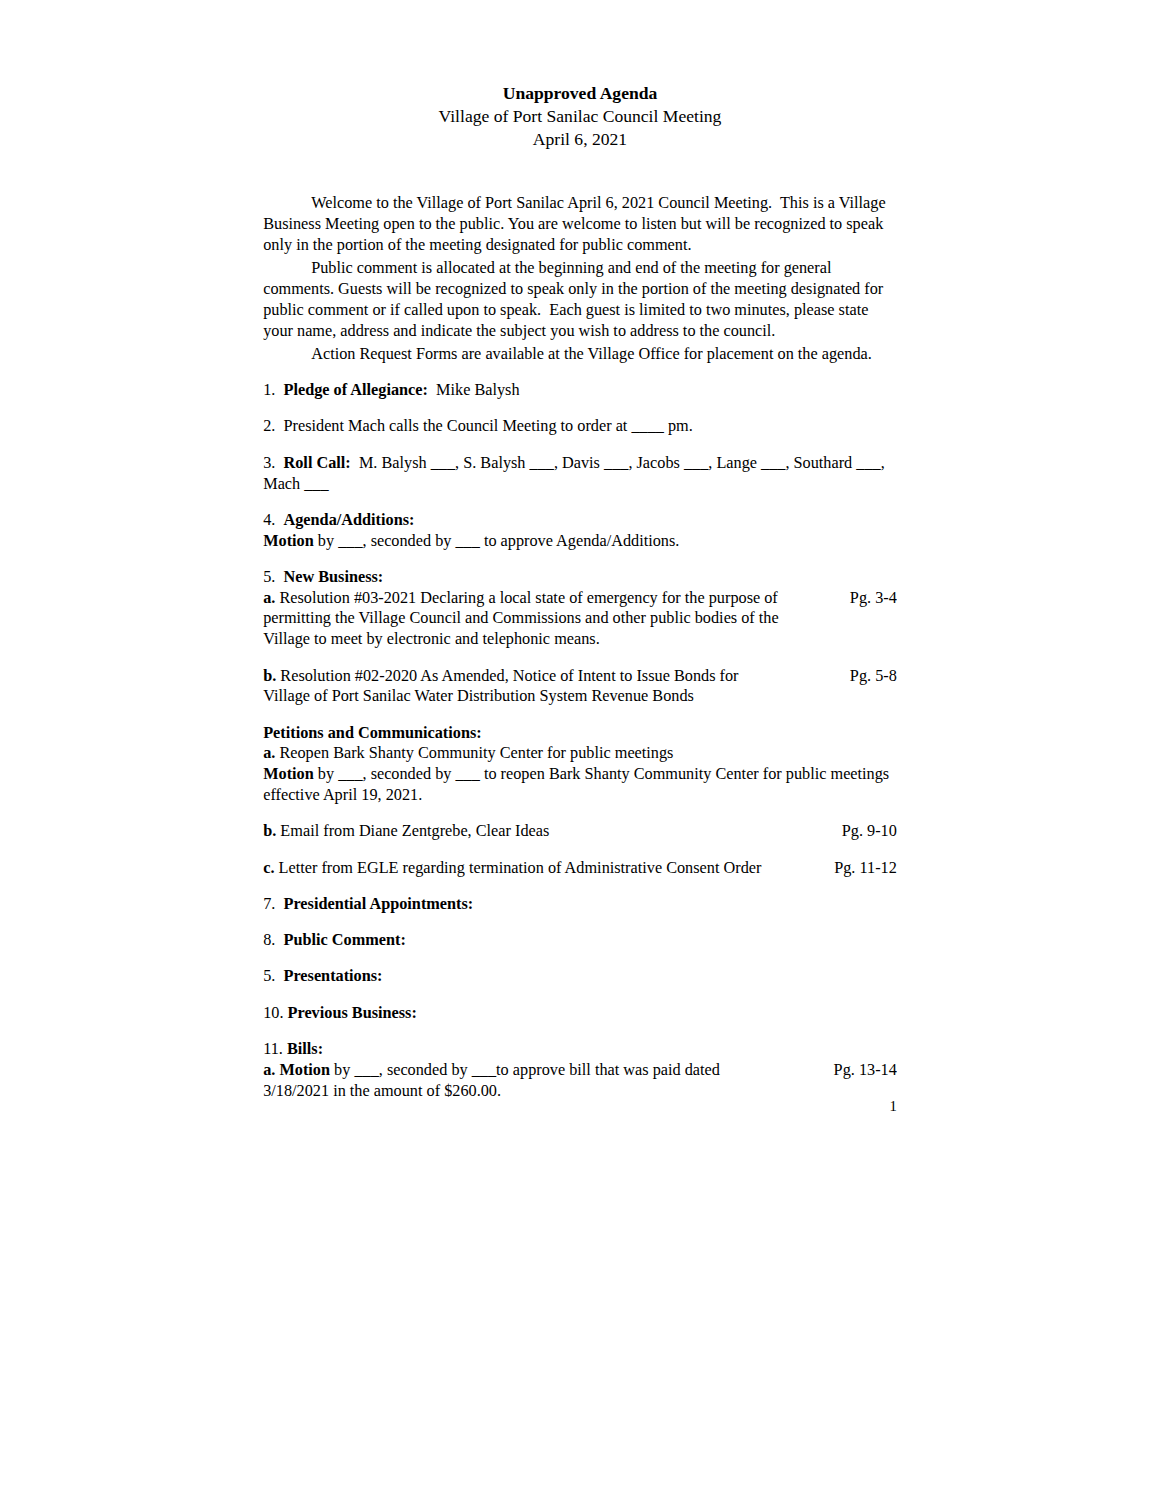Unapproved Agenda
Village of Port Sanilac Council Meeting
April 6, 2021
Welcome to the Village of Port Sanilac April 6, 2021 Council Meeting. This is a Village Business Meeting open to the public. You are welcome to listen but will be recognized to speak only in the portion of the meeting designated for public comment.
Public comment is allocated at the beginning and end of the meeting for general comments. Guests will be recognized to speak only in the portion of the meeting designated for public comment or if called upon to speak. Each guest is limited to two minutes, please state your name, address and indicate the subject you wish to address to the council.
Action Request Forms are available at the Village Office for placement on the agenda.
1. Pledge of Allegiance: Mike Balysh
2. President Mach calls the Council Meeting to order at ____ pm.
3. Roll Call: M. Balysh ___, S. Balysh ___, Davis ___, Jacobs ___, Lange ___, Southard ___, Mach ___
4. Agenda/Additions:
Motion by ___, seconded by ___ to approve Agenda/Additions.
5. New Business:
a. Resolution #03-2021 Declaring a local state of emergency for the purpose of permitting the Village Council and Commissions and other public bodies of the Village to meet by electronic and telephonic means. Pg. 3-4
b. Resolution #02-2020 As Amended, Notice of Intent to Issue Bonds for Village of Port Sanilac Water Distribution System Revenue Bonds Pg. 5-8
Petitions and Communications:
a. Reopen Bark Shanty Community Center for public meetings
Motion by ___, seconded by ___ to reopen Bark Shanty Community Center for public meetings effective April 19, 2021.
b. Email from Diane Zentgrebe, Clear Ideas Pg. 9-10
c. Letter from EGLE regarding termination of Administrative Consent Order Pg. 11-12
7. Presidential Appointments:
8. Public Comment:
5. Presentations:
10. Previous Business:
11. Bills:
a. Motion by ___, seconded by ___to approve bill that was paid dated 3/18/2021 in the amount of $260.00. Pg. 13-14
1